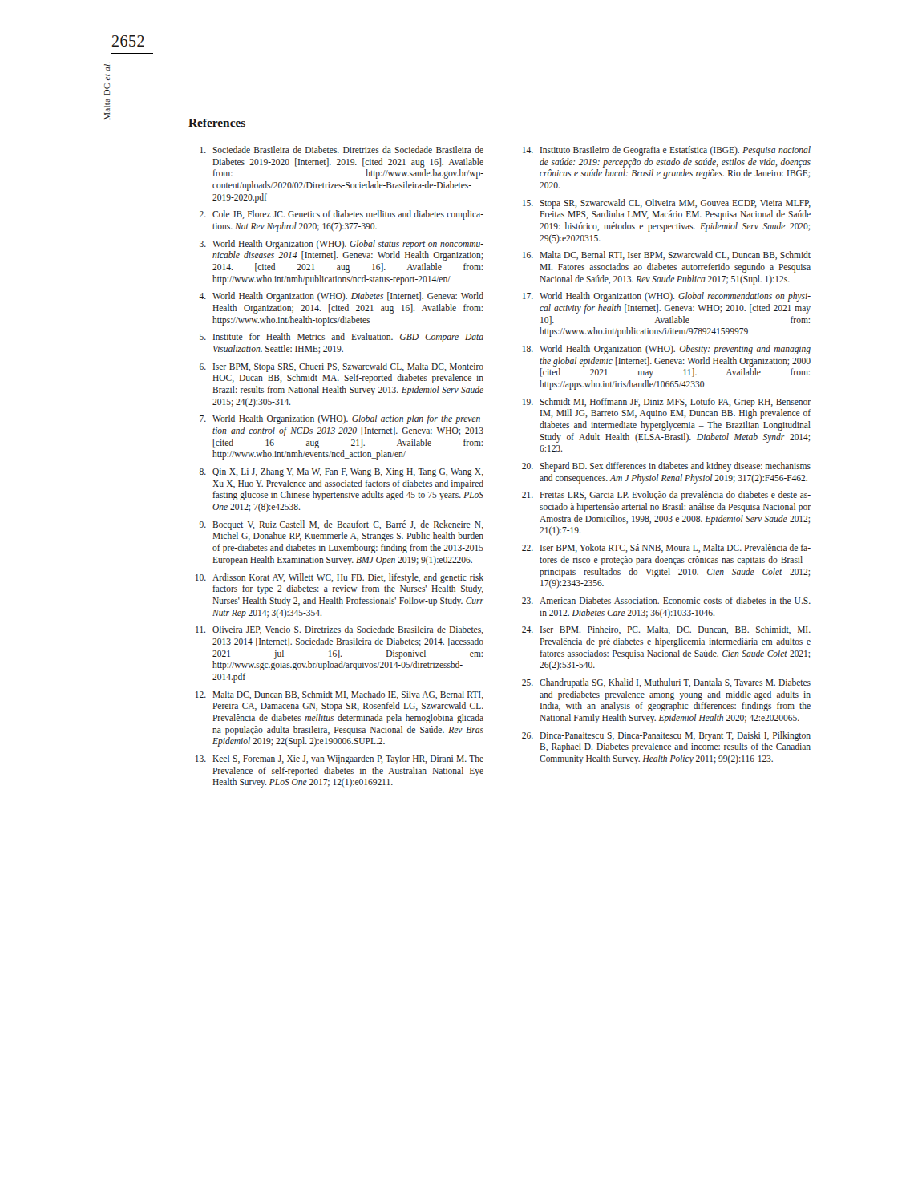2652
Malta DC et al.
References
1. Sociedade Brasileira de Diabetes. Diretrizes da Sociedade Brasileira de Diabetes 2019-2020 [Internet]. 2019. [cited 2021 aug 16]. Available from: http://www.saude.ba.gov.br/wp-content/uploads/2020/02/Diretrizes-Sociedade-Brasileira-de-Diabetes-2019-2020.pdf
2. Cole JB, Florez JC. Genetics of diabetes mellitus and diabetes complications. Nat Rev Nephrol 2020; 16(7):377-390.
3. World Health Organization (WHO). Global status report on noncommunicable diseases 2014 [Internet]. Geneva: World Health Organization; 2014. [cited 2021 aug 16]. Available from: http://www.who.int/nmh/publications/ncd-status-report-2014/en/
4. World Health Organization (WHO). Diabetes [Internet]. Geneva: World Health Organization; 2014. [cited 2021 aug 16]. Available from: https://www.who.int/health-topics/diabetes
5. Institute for Health Metrics and Evaluation. GBD Compare Data Visualization. Seattle: IHME; 2019.
6. Iser BPM, Stopa SRS, Chueri PS, Szwarcwald CL, Malta DC, Monteiro HOC, Ducan BB, Schmidt MA. Self-reported diabetes prevalence in Brazil: results from National Health Survey 2013. Epidemiol Serv Saude 2015; 24(2):305-314.
7. World Health Organization (WHO). Global action plan for the prevention and control of NCDs 2013-2020 [Internet]. Geneva: WHO; 2013 [cited 16 aug 21]. Available from: http://www.who.int/nmh/events/ncd_action_plan/en/
8. Qin X, Li J, Zhang Y, Ma W, Fan F, Wang B, Xing H, Tang G, Wang X, Xu X, Huo Y. Prevalence and associated factors of diabetes and impaired fasting glucose in Chinese hypertensive adults aged 45 to 75 years. PLoS One 2012; 7(8):e42538.
9. Bocquet V, Ruiz-Castell M, de Beaufort C, Barré J, de Rekeneire N, Michel G, Donahue RP, Kuemmerle A, Stranges S. Public health burden of pre-diabetes and diabetes in Luxembourg: finding from the 2013-2015 European Health Examination Survey. BMJ Open 2019; 9(1):e022206.
10. Ardisson Korat AV, Willett WC, Hu FB. Diet, lifestyle, and genetic risk factors for type 2 diabetes: a review from the Nurses' Health Study, Nurses' Health Study 2, and Health Professionals' Follow-up Study. Curr Nutr Rep 2014; 3(4):345-354.
11. Oliveira JEP, Vencio S. Diretrizes da Sociedade Brasileira de Diabetes, 2013-2014 [Internet]. Sociedade Brasileira de Diabetes; 2014. [acessado 2021 jul 16]. Disponível em: http://www.sgc.goias.gov.br/upload/arquivos/2014-05/diretrizessbd-2014.pdf
12. Malta DC, Duncan BB, Schmidt MI, Machado IE, Silva AG, Bernal RTI, Pereira CA, Damacena GN, Stopa SR, Rosenfeld LG, Szwarcwald CL. Prevalência de diabetes mellitus determinada pela hemoglobina glicada na população adulta brasileira, Pesquisa Nacional de Saúde. Rev Bras Epidemiol 2019; 22(Supl. 2):e190006.SUPL.2.
13. Keel S, Foreman J, Xie J, van Wijngaarden P, Taylor HR, Dirani M. The Prevalence of self-reported diabetes in the Australian National Eye Health Survey. PLoS One 2017; 12(1):e0169211.
14. Instituto Brasileiro de Geografia e Estatística (IBGE). Pesquisa nacional de saúde: 2019: percepção do estado de saúde, estilos de vida, doenças crônicas e saúde bucal: Brasil e grandes regiões. Rio de Janeiro: IBGE; 2020.
15. Stopa SR, Szwarcwald CL, Oliveira MM, Gouvea ECDP, Vieira MLFP, Freitas MPS, Sardinha LMV, Macário EM. Pesquisa Nacional de Saúde 2019: histórico, métodos e perspectivas. Epidemiol Serv Saude 2020; 29(5):e2020315.
16. Malta DC, Bernal RTI, Iser BPM, Szwarcwald CL, Duncan BB, Schmidt MI. Fatores associados ao diabetes autorreferido segundo a Pesquisa Nacional de Saúde, 2013. Rev Saude Publica 2017; 51(Supl. 1):12s.
17. World Health Organization (WHO). Global recommendations on physical activity for health [Internet]. Geneva: WHO; 2010. [cited 2021 may 10]. Available from: https://www.who.int/publications/i/item/9789241599979
18. World Health Organization (WHO). Obesity: preventing and managing the global epidemic [Internet]. Geneva: World Health Organization; 2000 [cited 2021 may 11]. Available from: https://apps.who.int/iris/handle/10665/42330
19. Schmidt MI, Hoffmann JF, Diniz MFS, Lotufo PA, Griep RH, Bensenor IM, Mill JG, Barreto SM, Aquino EM, Duncan BB. High prevalence of diabetes and intermediate hyperglycemia – The Brazilian Longitudinal Study of Adult Health (ELSA-Brasil). Diabetol Metab Syndr 2014; 6:123.
20. Shepard BD. Sex differences in diabetes and kidney disease: mechanisms and consequences. Am J Physiol Renal Physiol 2019; 317(2):F456-F462.
21. Freitas LRS, Garcia LP. Evolução da prevalência do diabetes e deste associado à hipertensão arterial no Brasil: análise da Pesquisa Nacional por Amostra de Domicílios, 1998, 2003 e 2008. Epidemiol Serv Saude 2012; 21(1):7-19.
22. Iser BPM, Yokota RTC, Sá NNB, Moura L, Malta DC. Prevalência de fatores de risco e proteção para doenças crônicas nas capitais do Brasil – principais resultados do Vigitel 2010. Cien Saude Colet 2012; 17(9):2343-2356.
23. American Diabetes Association. Economic costs of diabetes in the U.S. in 2012. Diabetes Care 2013; 36(4):1033-1046.
24. Iser BPM. Pinheiro, PC. Malta, DC. Duncan, BB. Schimidt, MI. Prevalência de pré-diabetes e hiperglicemia intermediária em adultos e fatores associados: Pesquisa Nacional de Saúde. Cien Saude Colet 2021; 26(2):531-540.
25. Chandrupatla SG, Khalid I, Muthuluri T, Dantala S, Tavares M. Diabetes and prediabetes prevalence among young and middle-aged adults in India, with an analysis of geographic differences: findings from the National Family Health Survey. Epidemiol Health 2020; 42:e2020065.
26. Dinca-Panaitescu S, Dinca-Panaitescu M, Bryant T, Daiski I, Pilkington B, Raphael D. Diabetes prevalence and income: results of the Canadian Community Health Survey. Health Policy 2011; 99(2):116-123.